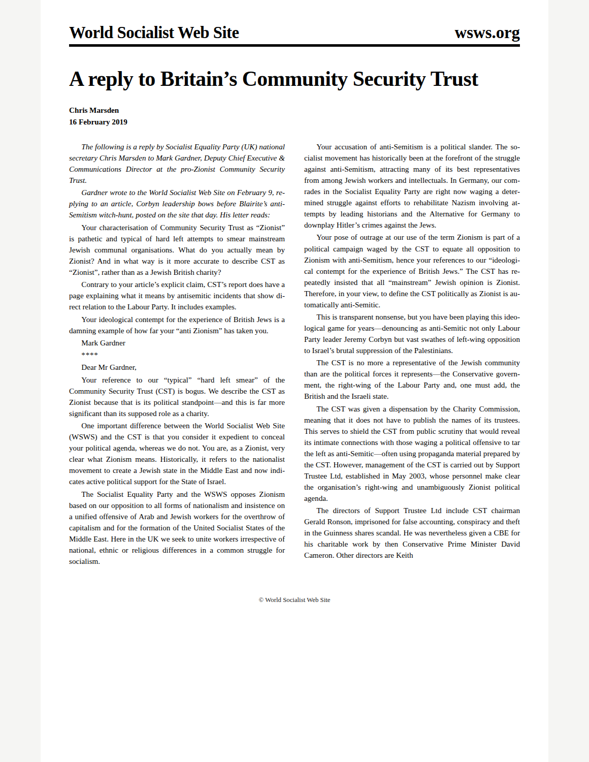World Socialist Web Site
wsws.org
A reply to Britain’s Community Security Trust
Chris Marsden 16 February 2019
The following is a reply by Socialist Equality Party (UK) national secretary Chris Marsden to Mark Gardner, Deputy Chief Executive & Communications Director at the pro-Zionist Community Security Trust.
Gardner wrote to the World Socialist Web Site on February 9, replying to an article, Corbyn leadership bows before Blairite’s anti-Semitism witch-hunt, posted on the site that day. His letter reads:
Your characterisation of Community Security Trust as “Zionist” is pathetic and typical of hard left attempts to smear mainstream Jewish communal organisations. What do you actually mean by Zionist? And in what way is it more accurate to describe CST as “Zionist”, rather than as a Jewish British charity?
Contrary to your article’s explicit claim, CST’s report does have a page explaining what it means by antisemitic incidents that show direct relation to the Labour Party. It includes examples.
Your ideological contempt for the experience of British Jews is a damning example of how far your “anti Zionism” has taken you.
Mark Gardner
****
Dear Mr Gardner,
Your reference to our “typical” “hard left smear” of the Community Security Trust (CST) is bogus. We describe the CST as Zionist because that is its political standpoint—and this is far more significant than its supposed role as a charity.
One important difference between the World Socialist Web Site (WSWS) and the CST is that you consider it expedient to conceal your political agenda, whereas we do not. You are, as a Zionist, very clear what Zionism means. Historically, it refers to the nationalist movement to create a Jewish state in the Middle East and now indicates active political support for the State of Israel.
The Socialist Equality Party and the WSWS opposes Zionism based on our opposition to all forms of nationalism and insistence on a unified offensive of Arab and Jewish workers for the overthrow of capitalism and for the formation of the United Socialist States of the Middle East. Here in the UK we seek to unite workers irrespective of national, ethnic or religious differences in a common struggle for socialism.
Your accusation of anti-Semitism is a political slander. The socialist movement has historically been at the forefront of the struggle against anti-Semitism, attracting many of its best representatives from among Jewish workers and intellectuals. In Germany, our comrades in the Socialist Equality Party are right now waging a determined struggle against efforts to rehabilitate Nazism involving attempts by leading historians and the Alternative for Germany to downplay Hitler’s crimes against the Jews.
Your pose of outrage at our use of the term Zionism is part of a political campaign waged by the CST to equate all opposition to Zionism with anti-Semitism, hence your references to our “ideological contempt for the experience of British Jews.” The CST has repeatedly insisted that all “mainstream” Jewish opinion is Zionist. Therefore, in your view, to define the CST politically as Zionist is automatically anti-Semitic.
This is transparent nonsense, but you have been playing this ideological game for years—denouncing as anti-Semitic not only Labour Party leader Jeremy Corbyn but vast swathes of left-wing opposition to Israel’s brutal suppression of the Palestinians.
The CST is no more a representative of the Jewish community than are the political forces it represents—the Conservative government, the right-wing of the Labour Party and, one must add, the British and the Israeli state.
The CST was given a dispensation by the Charity Commission, meaning that it does not have to publish the names of its trustees. This serves to shield the CST from public scrutiny that would reveal its intimate connections with those waging a political offensive to tar the left as anti-Semitic—often using propaganda material prepared by the CST. However, management of the CST is carried out by Support Trustee Ltd, established in May 2003, whose personnel make clear the organisation’s right-wing and unambiguously Zionist political agenda.
The directors of Support Trustee Ltd include CST chairman Gerald Ronson, imprisoned for false accounting, conspiracy and theft in the Guinness shares scandal. He was nevertheless given a CBE for his charitable work by then Conservative Prime Minister David Cameron. Other directors are Keith
© World Socialist Web Site